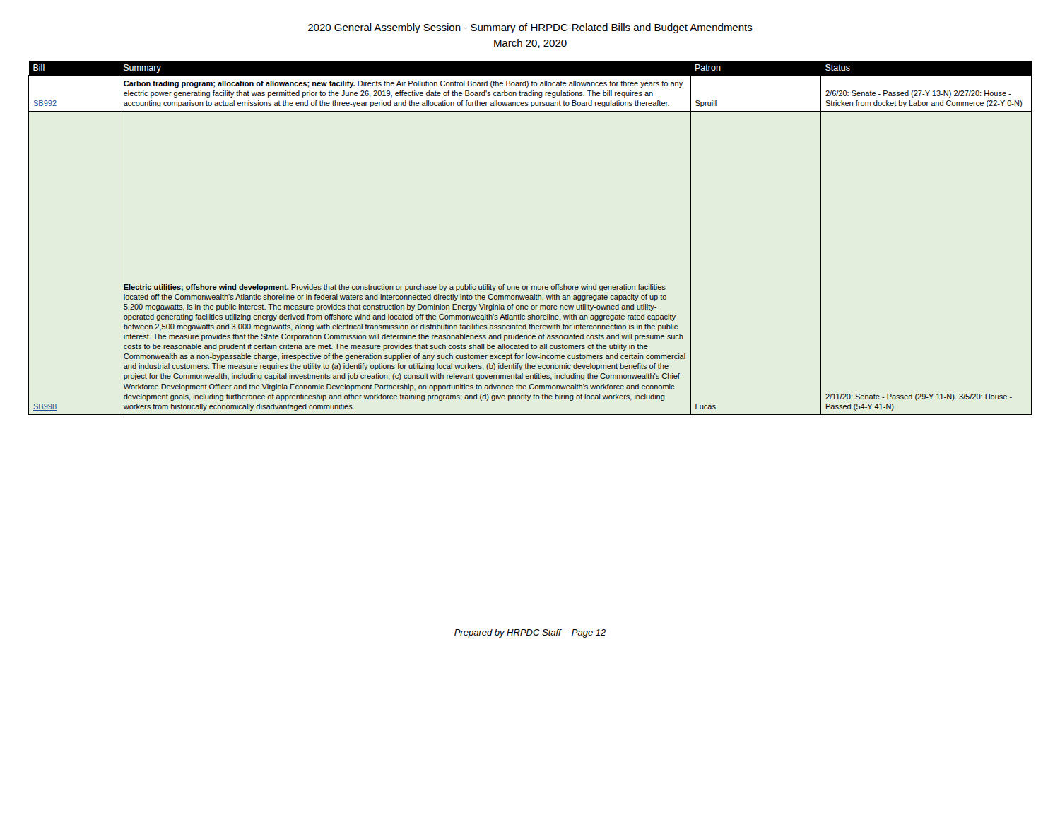2020 General Assembly Session - Summary of HRPDC-Related Bills and Budget Amendments
March 20, 2020
| Bill | Summary | Patron | Status |
| --- | --- | --- | --- |
| SB992 | Carbon trading program; allocation of allowances; new facility. Directs the Air Pollution Control Board (the Board) to allocate allowances for three years to any electric power generating facility that was permitted prior to the June 26, 2019, effective date of the Board's carbon trading regulations. The bill requires an accounting comparison to actual emissions at the end of the three-year period and the allocation of further allowances pursuant to Board regulations thereafter. | Spruill | 2/6/20: Senate - Passed (27-Y 13-N) 2/27/20: House - Stricken from docket by Labor and Commerce (22-Y 0-N) |
| SB998 | Electric utilities; offshore wind development. Provides that the construction or purchase by a public utility of one or more offshore wind generation facilities located off the Commonwealth's Atlantic shoreline or in federal waters and interconnected directly into the Commonwealth, with an aggregate capacity of up to 5,200 megawatts, is in the public interest. The measure provides that construction by Dominion Energy Virginia of one or more new utility-owned and utility-operated generating facilities utilizing energy derived from offshore wind and located off the Commonwealth's Atlantic shoreline, with an aggregate rated capacity between 2,500 megawatts and 3,000 megawatts, along with electrical transmission or distribution facilities associated therewith for interconnection is in the public interest. The measure provides that the State Corporation Commission will determine the reasonableness and prudence of associated costs and will presume such costs to be reasonable and prudent if certain criteria are met. The measure provides that such costs shall be allocated to all customers of the utility in the Commonwealth as a non-bypassable charge, irrespective of the generation supplier of any such customer except for low-income customers and certain commercial and industrial customers. The measure requires the utility to (a) identify options for utilizing local workers, (b) identify the economic development benefits of the project for the Commonwealth, including capital investments and job creation; (c) consult with relevant governmental entities, including the Commonwealth's Chief Workforce Development Officer and the Virginia Economic Development Partnership, on opportunities to advance the Commonwealth's workforce and economic development goals, including furtherance of apprenticeship and other workforce training programs; and (d) give priority to the hiring of local workers, including workers from historically economically disadvantaged communities. | Lucas | 2/11/20: Senate - Passed (29-Y 11-N). 3/5/20: House - Passed (54-Y 41-N) |
Prepared by HRPDC Staff - Page 12